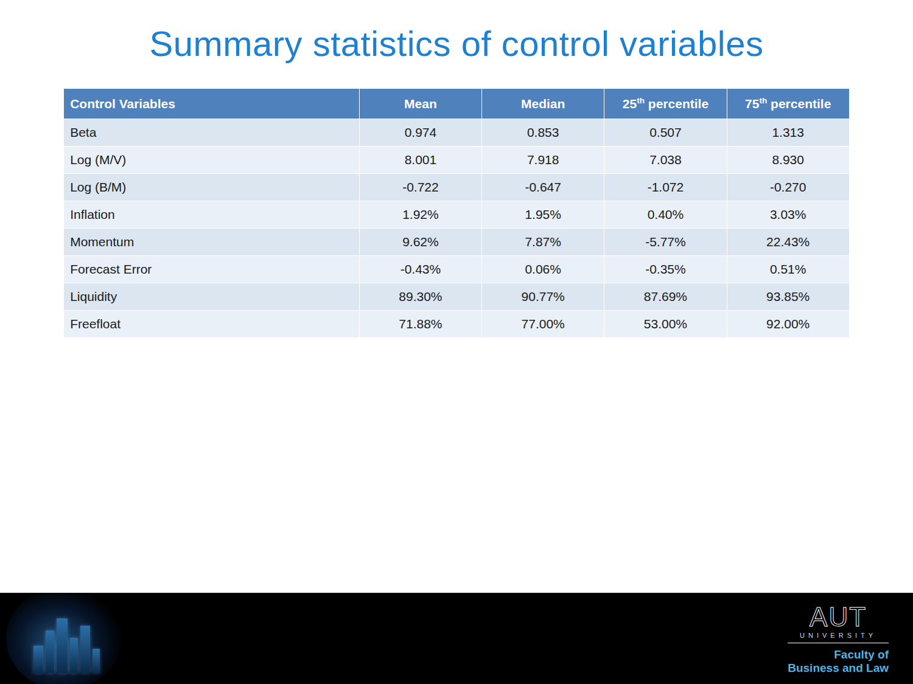Summary statistics of control variables
| Control Variables | Mean | Median | 25 th percentile | 75 th percentile |
| --- | --- | --- | --- | --- |
| Beta | 0.974 | 0.853 | 0.507 | 1.313 |
| Log (M/V) | 8.001 | 7.918 | 7.038 | 8.930 |
| Log (B/M) | -0.722 | -0.647 | -1.072 | -0.270 |
| Inflation | 1.92% | 1.95% | 0.40% | 3.03% |
| Momentum | 9.62% | 7.87% | -5.77% | 22.43% |
| Forecast Error | -0.43% | 0.06% | -0.35% | 0.51% |
| Liquidity | 89.30% | 90.77% | 87.69% | 93.85% |
| Freefloat | 71.88% | 77.00% | 53.00% | 92.00% |
AUT
UNIVERSITY
Faculty of
Business and Law